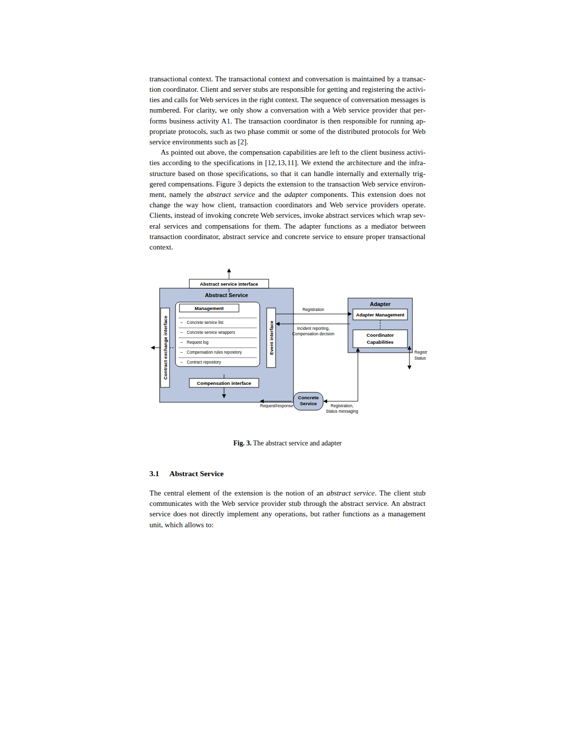transactional context. The transactional context and conversation is maintained by a transaction coordinator. Client and server stubs are responsible for getting and registering the activities and calls for Web services in the right context. The sequence of conversation messages is numbered. For clarity, we only show a conversation with a Web service provider that performs business activity A1. The transaction coordinator is then responsible for running appropriate protocols, such as two phase commit or some of the distributed protocols for Web service environments such as [2].
As pointed out above, the compensation capabilities are left to the client business activities according to the specifications in [12, 13, 11]. We extend the architecture and the infrastructure based on those specifications, so that it can handle internally and externally triggered compensations. Figure 3 depicts the extension to the transaction Web service environment, namely the abstract service and the adapter components. This extension does not change the way how client, transaction coordinators and Web service providers operate. Clients, instead of invoking concrete Web services, invoke abstract services which wrap several services and compensations for them. The adapter functions as a mediator between transaction coordinator, abstract service and concrete service to ensure proper transactional context.
Abstract service interface Abstract Service Contract exchange interface Management – Concrete service list – Concrete service wrappers – Request log – Compensation rules repository – Contract repository Event interface Compensation interface Adapter Adapter Management Coordinator Capabilities Registration Incident reporting, Compensation decision Registration, Status messaging Concrete Service Request/response Registration, Status messaging
Fig. 3. The abstract service and adapter
3.1 Abstract Service
The central element of the extension is the notion of an abstract service. The client stub communicates with the Web service provider stub through the abstract service. An abstract service does not directly implement any operations, but rather functions as a management unit, which allows to: